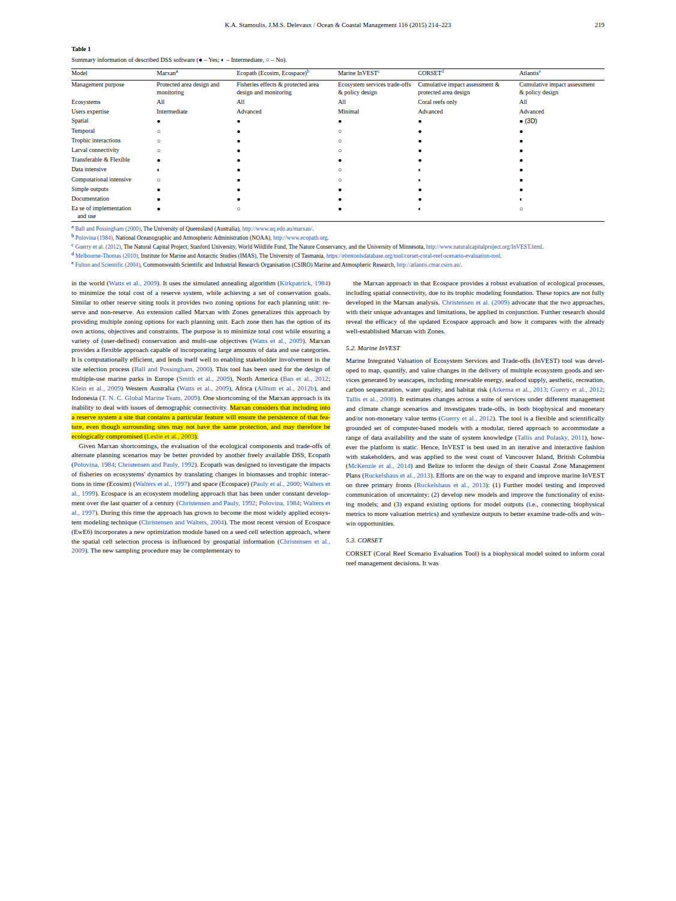K.A. Stamoulis, J.M.S. Delevaux / Ocean & Coastal Management 116 (2015) 214–223 219
Table 1
Summary information of described DSS software (● – Yes; ◐ – Intermediate, ○ – No).
| Model | Marxan a | Ecopath (Ecosim, Ecospace) b | Marine InVEST c | CORSET d | Atlantis e |
| --- | --- | --- | --- | --- | --- |
| Management purpose | Protected area design and monitoring | Fisheries effects & protected area design and monitoring | Ecosystem services trade-offs & policy design | Cumulative impact assessment & protected area design | Cumulative impact assessment & policy design |
| Ecosystems | All | All | All | Coral reefs only | All |
| Users expertise | Intermediate | Advanced | Minimal | Advanced | Advanced |
| Spatial | ● | ● | ● | ● | ● (3D) |
| Temporal | ○ | ● | ○ | ● | ● |
| Trophic interactions | ○ | ● | ○ | ● | ● |
| Larval connectivity | ○ | ● | ○ | ● | ● |
| Transferable & Flexible | ● | ● | ● | ● | ● |
| Data intensive | ◐ | ● | ○ | ◐ | ● |
| Computational intensive | ○ | ● | ○ | ◐ | ● |
| Simple outputs | ● | ● | ● | ● | ● |
| Documentation | ● | ● | ● | ● | ◐ |
| Ea se of implementation and use | ● | ○ | ● | ◐ | ○ |
a Ball and Possingham (2000), The University of Queensland (Australia), http://www.uq.edu.au/marxan/.
b Polovina (1984), National Oceanographic and Atmospheric Administration (NOAA), http://www.ecopath.org.
c Guerry et al. (2012), The Natural Capital Project, Stanford University, World Wildlife Fund, The Nature Conservancy, and the University of Minnesota, http://www.naturalcapitalproject.org/InVEST.html.
d Melbourne-Thomas (2010), Institute for Marine and Antarctic Studies (IMAS), The University of Tasmania, https://ebmtoolsdatabase.org/tool/corset-coral-reef-scenario-evaluation-tool.
e Fulton and Scientific (2004), Commonwealth Scientific and Industrial Research Organisation (CSIRO) Marine and Atmospheric Research, http://atlantis.cmar.csiro.au/.
in the world (Watts et al., 2009). It uses the simulated annealing algorithm (Kirkpatrick, 1984) to minimize the total cost of a reserve system, while achieving a set of conservation goals. Similar to other reserve siting tools it provides two zoning options for each planning unit: reserve and non-reserve. An extension called Marxan with Zones generalizes this approach by providing multiple zoning options for each planning unit. Each zone then has the option of its own actions, objectives and constraints. The purpose is to minimize total cost while ensuring a variety of (user-defined) conservation and multi-use objectives (Watts et al., 2009). Marxan provides a flexible approach capable of incorporating large amounts of data and use categories. It is computationally efficient, and lends itself well to enabling stakeholder involvement in the site selection process (Ball and Possingham, 2000). This tool has been used for the design of multiple-use marine parks in Europe (Smith et al., 2009), North America (Ban et al., 2012; Klein et al., 2009) Western Australia (Watts et al., 2009), Africa (Allnutt et al., 2012b), and Indonesia (T. N. C. Global Marine Team, 2009). One shortcoming of the Marxan approach is its inability to deal with issues of demographic connectivity. Marxan considers that including into a reserve system a site that contains a particular feature will ensure the persistence of that feature, even though surrounding sites may not have the same protection, and may therefore be ecologically compromised (Leslie et al., 2003).
Given Marxan shortcomings, the evaluation of the ecological components and trade-offs of alternate planning scenarios may be better provided by another freely available DSS, Ecopath (Polovina, 1984; Christensen and Pauly, 1992). Ecopath was designed to investigate the impacts of fisheries on ecosystems' dynamics by translating changes in biomasses and trophic interactions in time (Ecosim) (Walters et al., 1997) and space (Ecospace) (Pauly et al., 2000; Walters et al., 1999). Ecospace is an ecosystem modeling approach that has been under constant development over the last quarter of a century (Christensen and Pauly, 1992; Polovina, 1984; Walters et al., 1997). During this time the approach has grown to become the most widely applied ecosystem modeling technique (Christensen and Walters, 2004). The most recent version of Ecospace (EwE6) incorporates a new optimization module based on a seed cell selection approach, where the spatial cell selection process is influenced by geospatial information (Christensen et al., 2009). The new sampling procedure may be complementary to
the Marxan approach in that Ecospace provides a robust evaluation of ecological processes, including spatial connectivity, due to its trophic modeling foundation. These topics are not fully developed in the Marxan analysis. Christensen et al. (2009) advocate that the two approaches, with their unique advantages and limitations, be applied in conjunction. Further research should reveal the efficacy of the updated Ecospace approach and how it compares with the already well-established Marxan with Zones.
5.2. Marine InVEST
Marine Integrated Valuation of Ecosystem Services and Trade-offs (InVEST) tool was developed to map, quantify, and value changes in the delivery of multiple ecosystem goods and services generated by seascapes, including renewable energy, seafood supply, aesthetic, recreation, carbon sequestration, water quality, and habitat risk (Arkema et al., 2013; Guerry et al., 2012; Tallis et al., 2008). It estimates changes across a suite of services under different management and climate change scenarios and investigates trade-offs, in both biophysical and monetary and/or non-monetary value terms (Guerry et al., 2012). The tool is a flexible and scientifically grounded set of computer-based models with a modular, tiered approach to accommodate a range of data availability and the state of system knowledge (Tallis and Polasky, 2011), however the platform is static. Hence, InVEST is best used in an iterative and interactive fashion with stakeholders, and was applied to the west coast of Vancouver Island, British Columbia (McKenzie et al., 2014) and Belize to inform the design of their Coastal Zone Management Plans (Ruckelshaus et al., 2013). Efforts are on the way to expand and improve marine InVEST on three primary fronts (Ruckelshaus et al., 2013): (1) Further model testing and improved communication of uncertainty; (2) develop new models and improve the functionality of existing models; and (3) expand existing options for model outputs (i.e., connecting biophysical metrics to more valuation metrics) and synthesize outputs to better examine trade-offs and win–win opportunities.
5.3. CORSET
CORSET (Coral Reef Scenario Evaluation Tool) is a biophysical model suited to inform coral reef management decisions. It was